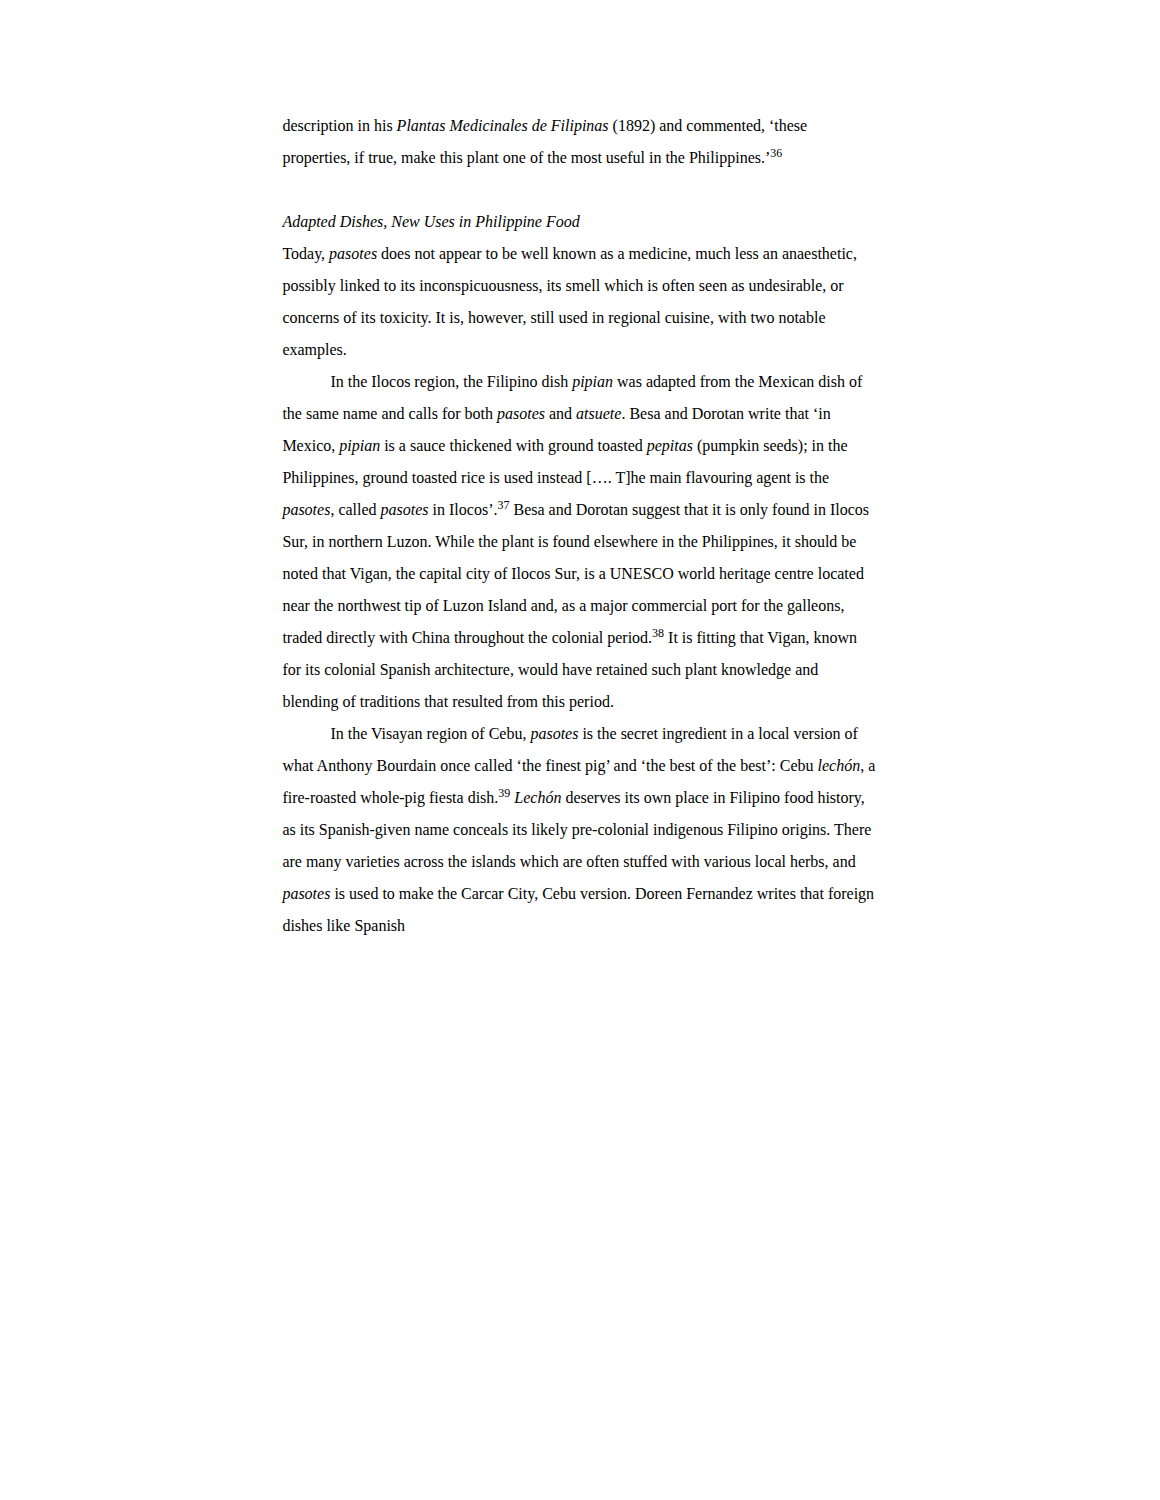description in his Plantas Medicinales de Filipinas (1892) and commented, ‘these properties, if true, make this plant one of the most useful in the Philippines.’36
Adapted Dishes, New Uses in Philippine Food
Today, pasotes does not appear to be well known as a medicine, much less an anaesthetic, possibly linked to its inconspicuousness, its smell which is often seen as undesirable, or concerns of its toxicity. It is, however, still used in regional cuisine, with two notable examples.
In the Ilocos region, the Filipino dish pipian was adapted from the Mexican dish of the same name and calls for both pasotes and atsuete. Besa and Dorotan write that ‘in Mexico, pipian is a sauce thickened with ground toasted pepitas (pumpkin seeds); in the Philippines, ground toasted rice is used instead […. T]he main flavouring agent is the pasotes, called pasotes in Ilocos’.37 Besa and Dorotan suggest that it is only found in Ilocos Sur, in northern Luzon. While the plant is found elsewhere in the Philippines, it should be noted that Vigan, the capital city of Ilocos Sur, is a UNESCO world heritage centre located near the northwest tip of Luzon Island and, as a major commercial port for the galleons, traded directly with China throughout the colonial period.38 It is fitting that Vigan, known for its colonial Spanish architecture, would have retained such plant knowledge and blending of traditions that resulted from this period.
In the Visayan region of Cebu, pasotes is the secret ingredient in a local version of what Anthony Bourdain once called ‘the finest pig’ and ‘the best of the best’: Cebu lechón, a fire-roasted whole-pig fiesta dish.39 Lechón deserves its own place in Filipino food history, as its Spanish-given name conceals its likely pre-colonial indigenous Filipino origins. There are many varieties across the islands which are often stuffed with various local herbs, and pasotes is used to make the Carcar City, Cebu version. Doreen Fernandez writes that foreign dishes like Spanish